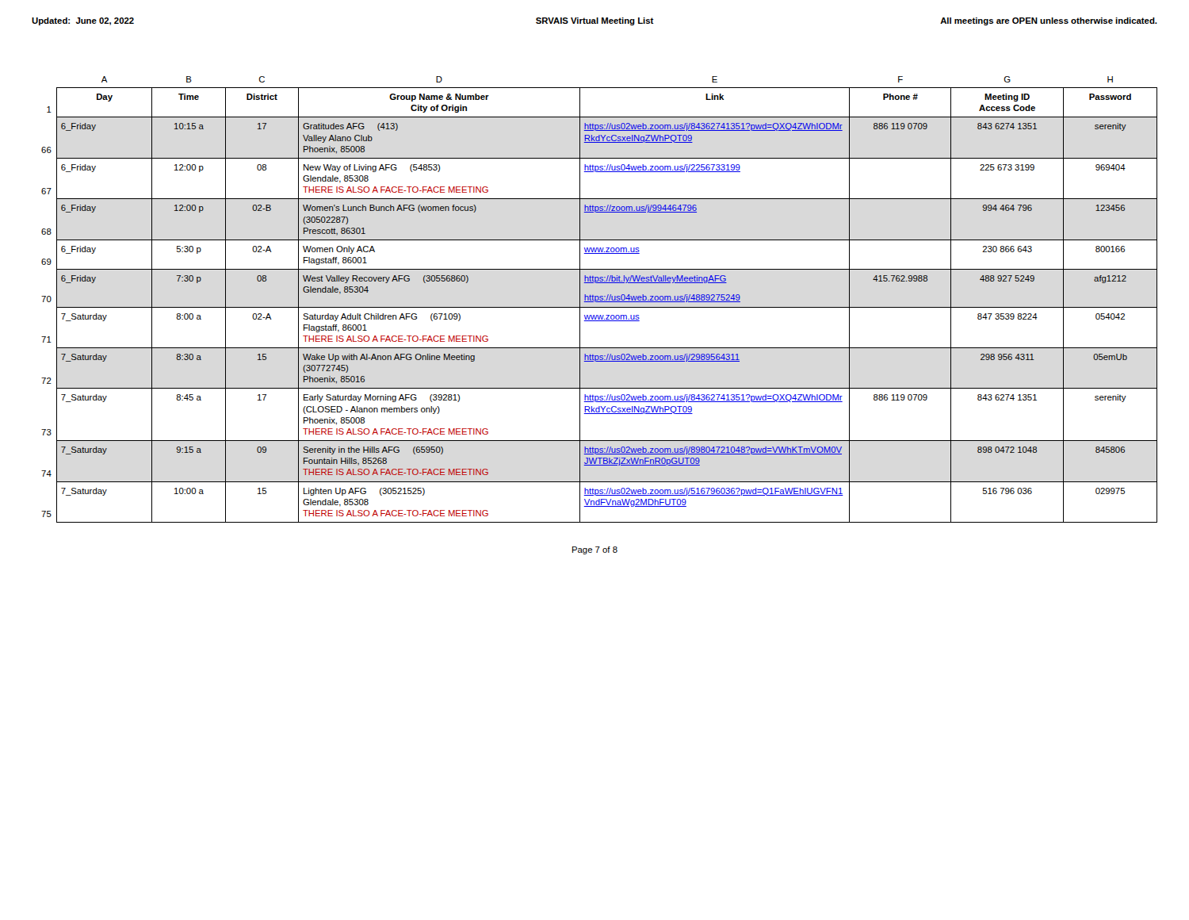Updated: June 02, 2022
SRVAIS Virtual Meeting List
All meetings are OPEN unless otherwise indicated.
| | A | B | C | D | E | F | G | H |
| 1 | Day | Time | District | Group Name & Number City of Origin | Link | Phone # | Meeting ID Access Code | Password |
| 66 | 6_Friday | 10:15 a | 17 | Gratitudes AFG (413) Valley Alano Club Phoenix, 85008 | https://us02web.zoom.us/j/84362741351?pwd=QXQ4ZWhIODMrRkdYcCsxeINqZWhPQT09 | 886 119 0709 | 843 6274 1351 | serenity |
| 67 | 6_Friday | 12:00 p | 08 | New Way of Living AFG (54853) Glendale, 85308 THERE IS ALSO A FACE-TO-FACE MEETING | https://us04web.zoom.us/j/2256733199 | | 225 673 3199 | 969404 |
| 68 | 6_Friday | 12:00 p | 02-B | Women's Lunch Bunch AFG (women focus) (30502287) Prescott, 86301 | https://zoom.us/j/994464796 | | 994 464 796 | 123456 |
| 69 | 6_Friday | 5:30 p | 02-A | Women Only ACA Flagstaff, 86001 | www.zoom.us | | 230 866 643 | 800166 |
| 70 | 6_Friday | 7:30 p | 08 | West Valley Recovery AFG (30556860) Glendale, 85304 | https://bit.ly/WestValleyMeetingAFG https://us04web.zoom.us/j/4889275249 | 415.762.9988 | 488 927 5249 | afg1212 |
| 71 | 7_Saturday | 8:00 a | 02-A | Saturday Adult Children AFG (67109) Flagstaff, 86001 THERE IS ALSO A FACE-TO-FACE MEETING | www.zoom.us | | 847 3539 8224 | 054042 |
| 72 | 7_Saturday | 8:30 a | 15 | Wake Up with Al-Anon AFG Online Meeting (30772745) Phoenix, 85016 | https://us02web.zoom.us/j/2989564311 | | 298 956 4311 | 05emUb |
| 73 | 7_Saturday | 8:45 a | 17 | Early Saturday Morning AFG (39281) (CLOSED - Alanon members only) Phoenix, 85008 THERE IS ALSO A FACE-TO-FACE MEETING | https://us02web.zoom.us/j/84362741351?pwd=QXQ4ZWhIODMrRkdYcCsxeINqZWhPQT09 | 886 119 0709 | 843 6274 1351 | serenity |
| 74 | 7_Saturday | 9:15 a | 09 | Serenity in the Hills AFG (65950) Fountain Hills, 85268 THERE IS ALSO A FACE-TO-FACE MEETING | https://us02web.zoom.us/j/89804721048?pwd=VWhKTmVOM0VJWTBkZjZxWnFnR0pGUT09 | | 898 0472 1048 | 845806 |
| 75 | 7_Saturday | 10:00 a | 15 | Lighten Up AFG (30521525) Glendale, 85308 THERE IS ALSO A FACE-TO-FACE MEETING | https://us02web.zoom.us/j/516796036?pwd=Q1FaWEhIUGVFN1VndFVnaWg2MDhFUT09 | | 516 796 036 | 029975 |
Page 7 of 8